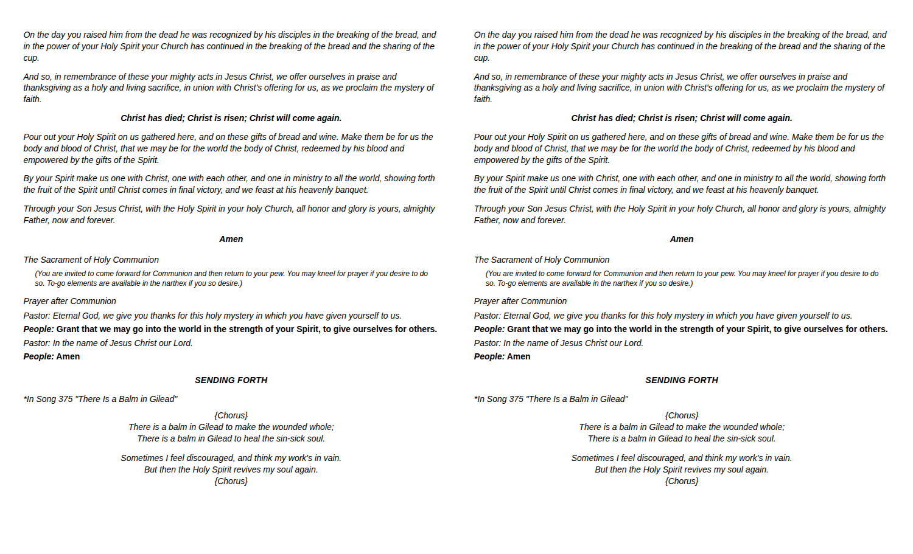On the day you raised him from the dead he was recognized by his disciples in the breaking of the bread, and in the power of your Holy Spirit your Church has continued in the breaking of the bread and the sharing of the cup.
And so, in remembrance of these your mighty acts in Jesus Christ, we offer ourselves in praise and thanksgiving as a holy and living sacrifice, in union with Christ's offering for us, as we proclaim the mystery of faith.
Christ has died; Christ is risen; Christ will come again.
Pour out your Holy Spirit on us gathered here, and on these gifts of bread and wine. Make them be for us the body and blood of Christ, that we may be for the world the body of Christ, redeemed by his blood and empowered by the gifts of the Spirit.
By your Spirit make us one with Christ, one with each other, and one in ministry to all the world, showing forth the fruit of the Spirit until Christ comes in final victory, and we feast at his heavenly banquet.
Through your Son Jesus Christ, with the Holy Spirit in your holy Church, all honor and glory is yours, almighty Father, now and forever.
Amen
The Sacrament of Holy Communion
(You are invited to come forward for Communion and then return to your pew. You may kneel for prayer if you desire to do so. To-go elements are available in the narthex if you so desire.)
Prayer after Communion
Pastor: Eternal God, we give you thanks for this holy mystery in which you have given yourself to us.
People: Grant that we may go into the world in the strength of your Spirit, to give ourselves for others.
Pastor: In the name of Jesus Christ our Lord.
People: Amen
SENDING FORTH
*In Song 375 "There Is a Balm in Gilead"
{Chorus} There is a balm in Gilead to make the wounded whole;
There is a balm in Gilead to heal the sin-sick soul.
Sometimes I feel discouraged, and think my work's in vain.
But then the Holy Spirit revives my soul again.
{Chorus}
On the day you raised him from the dead he was recognized by his disciples in the breaking of the bread, and in the power of your Holy Spirit your Church has continued in the breaking of the bread and the sharing of the cup.
And so, in remembrance of these your mighty acts in Jesus Christ, we offer ourselves in praise and thanksgiving as a holy and living sacrifice, in union with Christ's offering for us, as we proclaim the mystery of faith.
Christ has died; Christ is risen; Christ will come again.
Pour out your Holy Spirit on us gathered here, and on these gifts of bread and wine. Make them be for us the body and blood of Christ, that we may be for the world the body of Christ, redeemed by his blood and empowered by the gifts of the Spirit.
By your Spirit make us one with Christ, one with each other, and one in ministry to all the world, showing forth the fruit of the Spirit until Christ comes in final victory, and we feast at his heavenly banquet.
Through your Son Jesus Christ, with the Holy Spirit in your holy Church, all honor and glory is yours, almighty Father, now and forever.
Amen
The Sacrament of Holy Communion
(You are invited to come forward for Communion and then return to your pew. You may kneel for prayer if you desire to do so. To-go elements are available in the narthex if you so desire.)
Prayer after Communion
Pastor: Eternal God, we give you thanks for this holy mystery in which you have given yourself to us.
People: Grant that we may go into the world in the strength of your Spirit, to give ourselves for others.
Pastor: In the name of Jesus Christ our Lord.
People: Amen
SENDING FORTH
*In Song 375 "There Is a Balm in Gilead"
{Chorus} There is a balm in Gilead to make the wounded whole;
There is a balm in Gilead to heal the sin-sick soul.
Sometimes I feel discouraged, and think my work's in vain.
But then the Holy Spirit revives my soul again.
{Chorus}